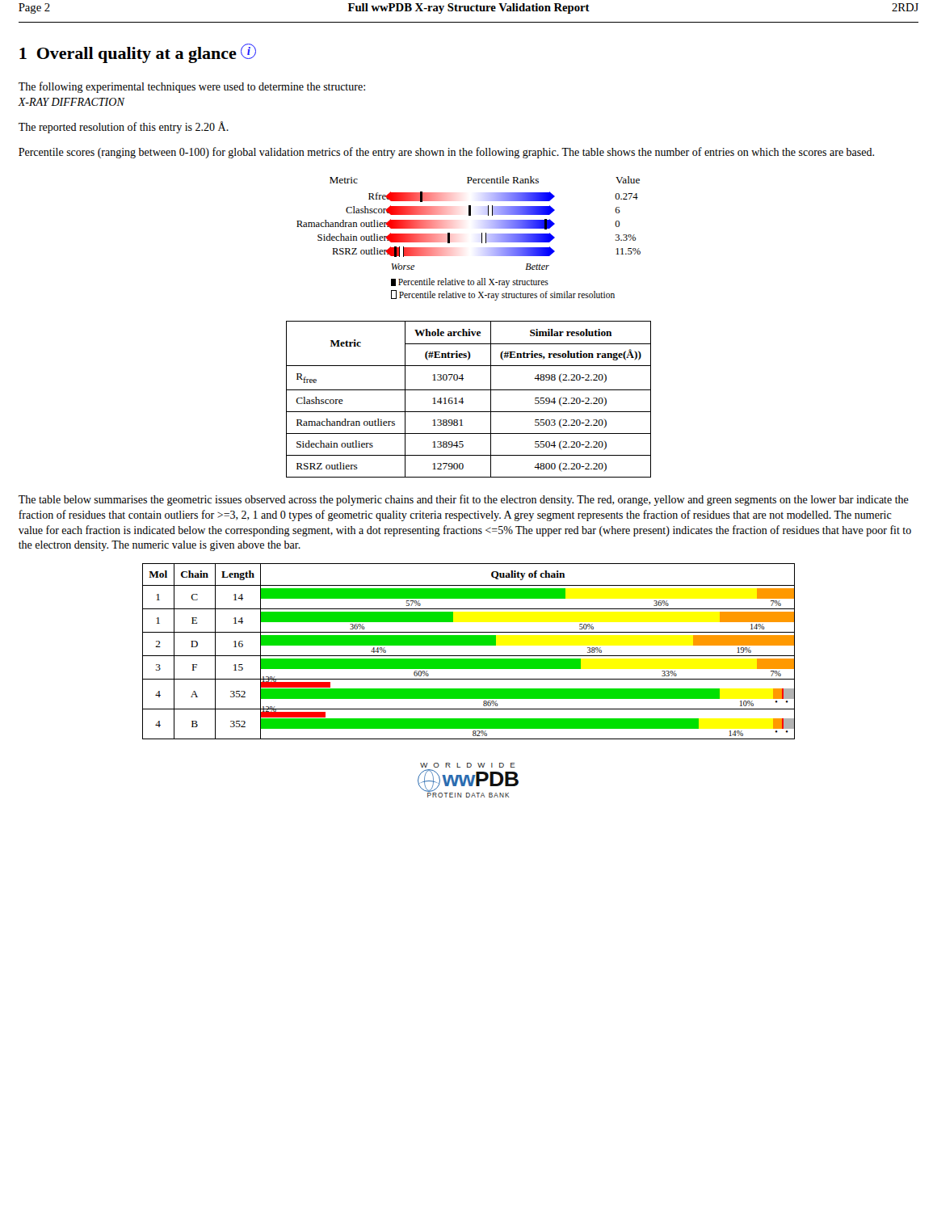Page 2
Full wwPDB X-ray Structure Validation Report
2RDJ
1 Overall quality at a glance i
The following experimental techniques were used to determine the structure:
X-RAY DIFFRACTION
The reported resolution of this entry is 2.20 Å.
Percentile scores (ranging between 0-100) for global validation metrics of the entry are shown in the following graphic. The table shows the number of entries on which the scores are based.
| Metric | Percentile Ranks | Value |
| Rfree | | 0.274 |
| Clashscore | | 6 |
| Ramachandran outliers | | 0 |
| Sidechain outliers | | 3.3% |
| RSRZ outliers | | 11.5% |
| | Worse Better Percentile relative to all X-ray structures Percentile relative to X-ray structures of similar resolution | |
| Metric | Whole archive | Similar resolution |
| --- | --- | --- |
| (#Entries) | (#Entries, resolution range(Å)) |
| R free | 130704 | 4898 (2.20-2.20) |
| Clashscore | 141614 | 5594 (2.20-2.20) |
| Ramachandran outliers | 138981 | 5503 (2.20-2.20) |
| Sidechain outliers | 138945 | 5504 (2.20-2.20) |
| RSRZ outliers | 127900 | 4800 (2.20-2.20) |
The table below summarises the geometric issues observed across the polymeric chains and their fit to the electron density. The red, orange, yellow and green segments on the lower bar indicate the fraction of residues that contain outliers for >=3, 2, 1 and 0 types of geometric quality criteria respectively. A grey segment represents the fraction of residues that are not modelled. The numeric value for each fraction is indicated below the corresponding segment, with a dot representing fractions <=5% The upper red bar (where present) indicates the fraction of residues that have poor fit to the electron density. The numeric value is given above the bar.
| Mol | Chain | Length | Quality of chain |
| --- | --- | --- | --- |
| 1 | C | 14 | 57% 36% 7% |
| 1 | E | 14 | 36% 50% 14% |
| 2 | D | 16 | 44% 38% 19% |
| 3 | F | 15 | 60% 33% 7% |
| 4 | A | 352 | 13% 86% 10% • • |
| 4 | B | 352 | 12% 82% 14% • • |
W O R L D W I D E
ww PDB
PROTEIN DATA BANK